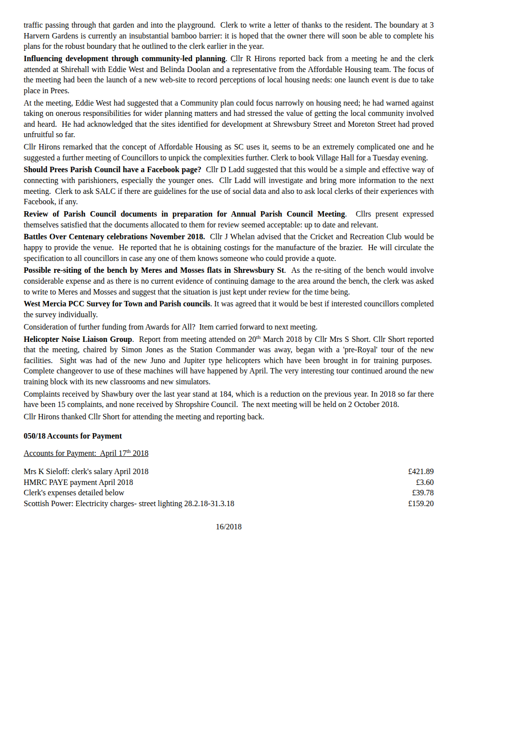traffic passing through that garden and into the playground. Clerk to write a letter of thanks to the resident. The boundary at 3 Harvern Gardens is currently an insubstantial bamboo barrier: it is hoped that the owner there will soon be able to complete his plans for the robust boundary that he outlined to the clerk earlier in the year.
Influencing development through community-led planning. Cllr R Hirons reported back from a meeting he and the clerk attended at Shirehall with Eddie West and Belinda Doolan and a representative from the Affordable Housing team. The focus of the meeting had been the launch of a new web-site to record perceptions of local housing needs: one launch event is due to take place in Prees.
At the meeting, Eddie West had suggested that a Community plan could focus narrowly on housing need; he had warned against taking on onerous responsibilities for wider planning matters and had stressed the value of getting the local community involved and heard. He had acknowledged that the sites identified for development at Shrewsbury Street and Moreton Street had proved unfruitful so far.
Cllr Hirons remarked that the concept of Affordable Housing as SC uses it, seems to be an extremely complicated one and he suggested a further meeting of Councillors to unpick the complexities further. Clerk to book Village Hall for a Tuesday evening.
Should Prees Parish Council have a Facebook page? Cllr D Ladd suggested that this would be a simple and effective way of connecting with parishioners, especially the younger ones. Cllr Ladd will investigate and bring more information to the next meeting. Clerk to ask SALC if there are guidelines for the use of social data and also to ask local clerks of their experiences with Facebook, if any.
Review of Parish Council documents in preparation for Annual Parish Council Meeting. Cllrs present expressed themselves satisfied that the documents allocated to them for review seemed acceptable: up to date and relevant.
Battles Over Centenary celebrations November 2018. Cllr J Whelan advised that the Cricket and Recreation Club would be happy to provide the venue. He reported that he is obtaining costings for the manufacture of the brazier. He will circulate the specification to all councillors in case any one of them knows someone who could provide a quote.
Possible re-siting of the bench by Meres and Mosses flats in Shrewsbury St. As the re-siting of the bench would involve considerable expense and as there is no current evidence of continuing damage to the area around the bench, the clerk was asked to write to Meres and Mosses and suggest that the situation is just kept under review for the time being.
West Mercia PCC Survey for Town and Parish councils. It was agreed that it would be best if interested councillors completed the survey individually.
Consideration of further funding from Awards for All? Item carried forward to next meeting.
Helicopter Noise Liaison Group. Report from meeting attended on 20th March 2018 by Cllr Mrs S Short. Cllr Short reported that the meeting, chaired by Simon Jones as the Station Commander was away, began with a 'pre-Royal' tour of the new facilities. Sight was had of the new Juno and Jupiter type helicopters which have been brought in for training purposes. Complete changeover to use of these machines will have happened by April. The very interesting tour continued around the new training block with its new classrooms and new simulators.
Complaints received by Shawbury over the last year stand at 184, which is a reduction on the previous year. In 2018 so far there have been 15 complaints, and none received by Shropshire Council. The next meeting will be held on 2 October 2018.
Cllr Hirons thanked Cllr Short for attending the meeting and reporting back.
050/18 Accounts for Payment
Accounts for Payment: April 17th 2018
| Mrs K Sieloff: clerk's salary April 2018 | £421.89 |
| HMRC PAYE payment April 2018 | £3.60 |
| Clerk's expenses detailed below | £39.78 |
| Scottish Power: Electricity charges- street lighting 28.2.18-31.3.18 | £159.20 |
16/2018